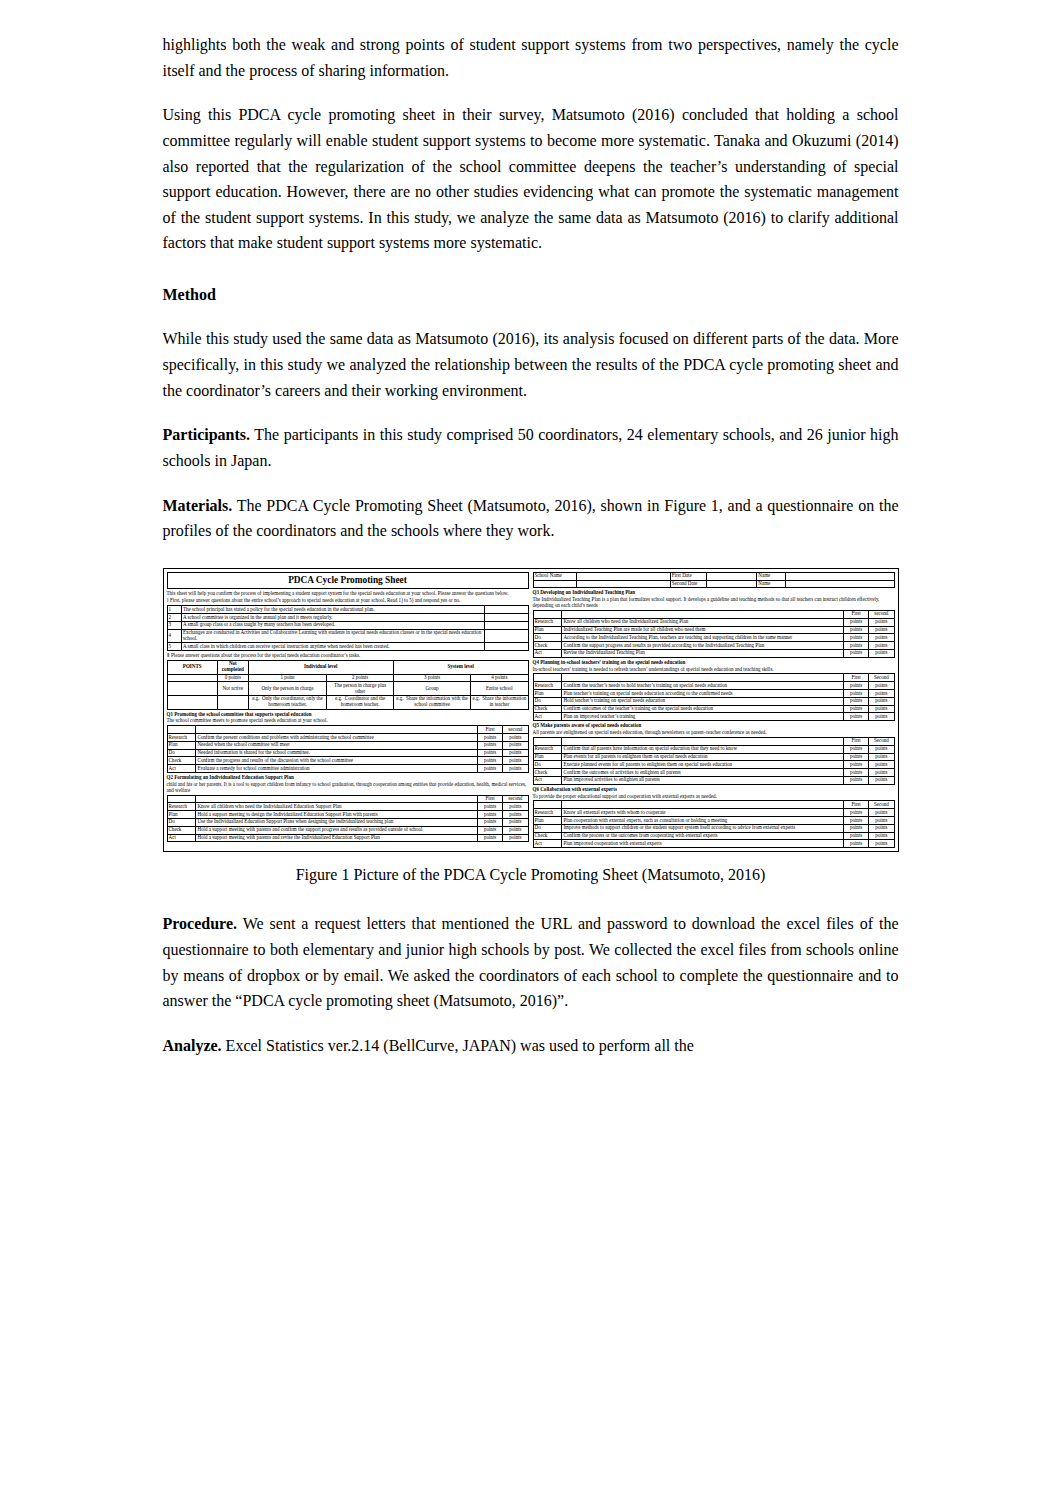highlights both the weak and strong points of student support systems from two perspectives, namely the cycle itself and the process of sharing information.
Using this PDCA cycle promoting sheet in their survey, Matsumoto (2016) concluded that holding a school committee regularly will enable student support systems to become more systematic. Tanaka and Okuzumi (2014) also reported that the regularization of the school committee deepens the teacher’s understanding of special support education. However, there are no other studies evidencing what can promote the systematic management of the student support systems. In this study, we analyze the same data as Matsumoto (2016) to clarify additional factors that make student support systems more systematic.
Method
While this study used the same data as Matsumoto (2016), its analysis focused on different parts of the data. More specifically, in this study we analyzed the relationship between the results of the PDCA cycle promoting sheet and the coordinator’s careers and their working environment.
Participants. The participants in this study comprised 50 coordinators, 24 elementary schools, and 26 junior high schools in Japan.
Materials. The PDCA Cycle Promoting Sheet (Matsumoto, 2016), shown in Figure 1, and a questionnaire on the profiles of the coordinators and the schools where they work.
PDCA Cycle Promoting Sheet
This sheet will help you confirm the process of implementing a student support system for the special needs education at your school. Please answer the questions below.
Ⅰ First, please answer questions about the entire school’s approach to special needs education at your school. Read 1) to 5) and respond yes or no.
| 1 | The school principal has stated a policy for the special needs education in the educational plan. | |
| 2 | A school committee is organized in the annual plan and it meets regularly. | |
| 3 | A small group class or a class taught by many teachers has been developed. | |
| 4 | Exchanges are conducted in Activities and Collaborative Learning with students in special needs education classes or in the special needs education school. | |
| 5 | A small class in which children can receive special instruction anytime when needed has been created. | |
Ⅱ Please answer questions about the process for the special needs education coordinator’s tasks.
| POINTS | Not completed | Individual level | System level |
| | 0 points | 1 point | 2 points | 3 points | 4 points |
| | Not active | Only the person in charge | The person in charge plus other | Group | Entire school |
| | | e.g. Only the coordinator, only the homeroom teacher. | e.g. Coordinator and the homeroom teacher. | e.g. Share the information with the school committee | e.g. Share the information in teacher |
Q1 Promoting the school committee that supports special education
The school committee meets to promote special needs education at your school.
| | | First | second |
| Research | Confirm the present conditions and problems with administrating the school committee | points | points |
| Plan | Needed when the school committee will meet | points | points |
| Do | Needed information is shared for the school committee. | points | points |
| Check | Confirm the progress and results of the discussion with the school committee | points | points |
| Act | Evaluate a remedy for school committee administration | points | points |
Q2 Formulating an Individualized Education Support Plan
child and his or her parents. It is a tool to support children from infancy to school graduation, through cooperation among entities that provide education, health, medical services, and welfare
| | | First | second |
| Research | Know all children who need the Individualized Education Support Plan | points | points |
| Plan | Hold a support meeting to design the Individualized Education Support Plan with parents | points | points |
| Do | Use the Individualized Education Support Plans when designing the individualized teaching plan | points | points |
| Check | Hold a support meeting with parents and confirm the support progress and results as provided outside of school | points | points |
| Act | Hold a support meeting with parents and revise the Individualized Education Support Plan | points | points |
| School Name | | First Date | | Name | |
| | | Second Date | | Name | |
Q3 Developing an Individualized Teaching Plan
The Individualized Teaching Plan is a plan that formalizes school support. It develops a guideline and teaching methods so that all teachers can instruct children effectively, depending on each child’s needs
| | | First | second |
| Research | Know all children who need the Individualized Teaching Plan | points | points |
| Plan | Individualized Teaching Plan are made for all children who need them | points | points |
| Do | According to the Individualized Teaching Plan, teachers are teaching and supporting children in the same manner | points | points |
| Check | Confirm the support progress and results as provided according to the Individualized Teaching Plan | points | points |
| Act | Revise the Individualized Teaching Plan | points | points |
Q4 Planning in-school teachers’ training on the special needs education
In-school teachers’ training is needed to refresh teachers’ understandings of special needs education and teaching skills.
| | | First | Second |
| Research | Confirm the teacher’s needs to hold teacher’s training on special needs education | points | points |
| Plan | Plan teacher’s training on special needs education according to the confirmed needs | points | points |
| Do | Hold teacher’s training on special needs education | points | points |
| Check | Confirm outcomes of the teacher’s training on the special needs education | points | points |
| Act | Plan an improved teacher’s training | points | points |
Q5 Make parents aware of special needs education
All parents are enlightened on special needs education, through newsletters or parent–teacher conference as needed.
| | | First | Second |
| Research | Confirm that all parents have information on special education that they need to know | points | points |
| Plan | Plan events for all parents to enlighten them on special needs education | points | points |
| Do | Execute planned events for all parents to enlighten them on special needs education | points | points |
| Check | Confirm the outcomes of activities to enlighten all parents | points | points |
| Act | Plan improved activities to enlighten all parents | points | points |
Q6 Collaboration with external experts
To provide the proper educational support and cooperation with external experts as needed.
| | | First | Second |
| Research | Know all external experts with whom to cooperate | points | points |
| Plan | Plan cooperation with external experts, such as consultation or holding a meeting | points | points |
| Do | Improve methods to support children or the student support system itself according to advice from external experts | points | points |
| Check | Confirm the process or the outcomes from cooperating with external experts | points | points |
| Act | Plan improved cooperation with external experts | points | points |
Figure 1 Picture of the PDCA Cycle Promoting Sheet (Matsumoto, 2016)
Procedure. We sent a request letters that mentioned the URL and password to download the excel files of the questionnaire to both elementary and junior high schools by post. We collected the excel files from schools online by means of dropbox or by email. We asked the coordinators of each school to complete the questionnaire and to answer the “PDCA cycle promoting sheet (Matsumoto, 2016)”.
Analyze. Excel Statistics ver.2.14 (BellCurve, JAPAN) was used to perform all the